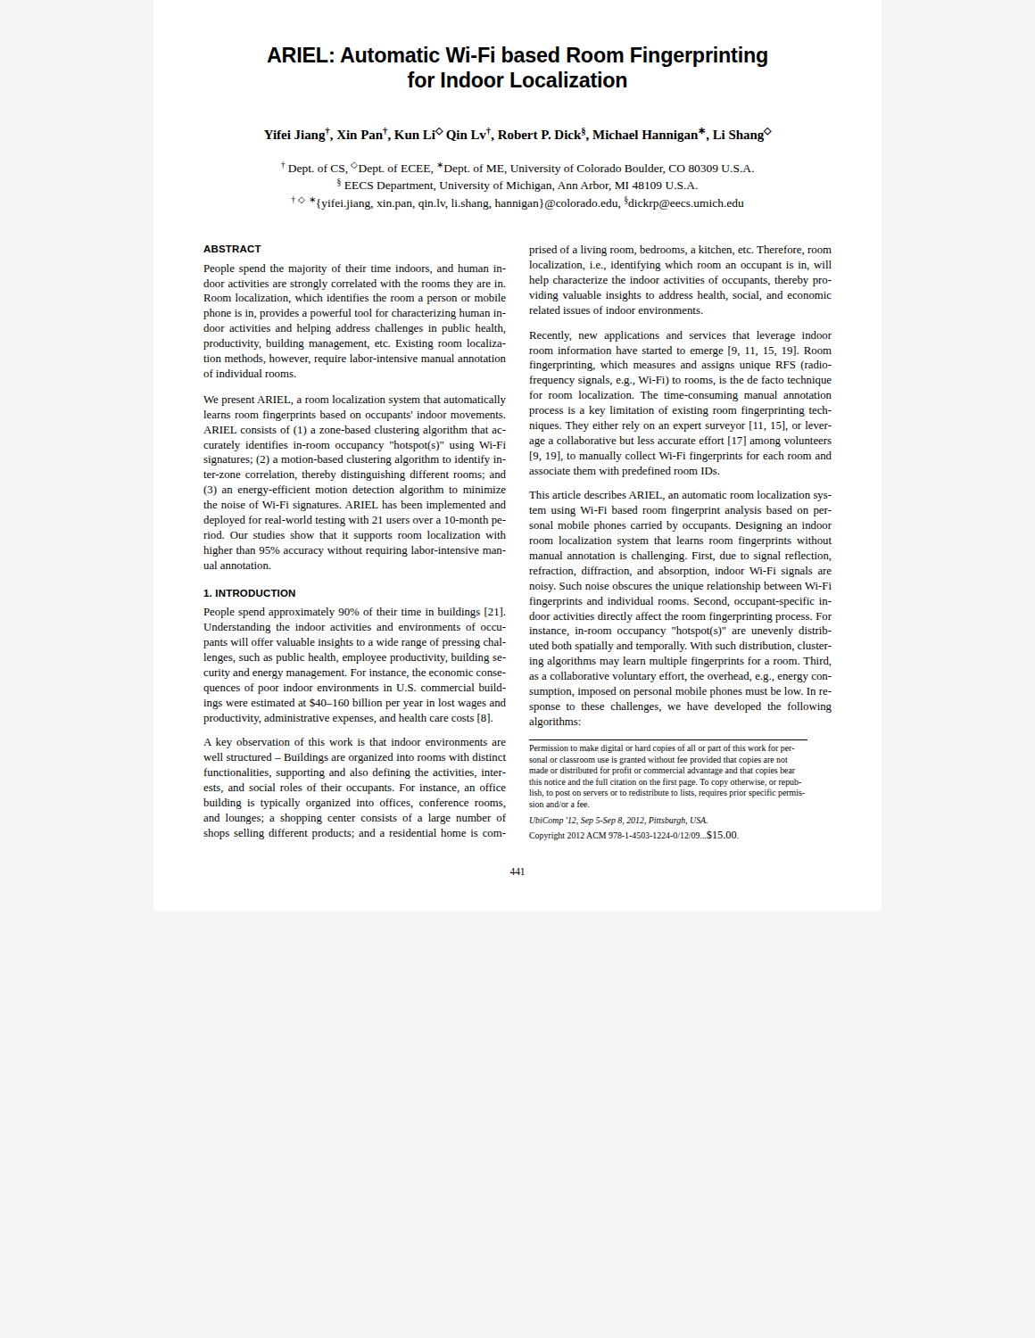ARIEL: Automatic Wi-Fi based Room Fingerprinting
for Indoor Localization
Yifei Jiang†, Xin Pan†, Kun Li◇ Qin Lv†, Robert P. Dick§, Michael Hannigan∗, Li Shang◇
† Dept. of CS, ◇Dept. of ECEE, ∗Dept. of ME, University of Colorado Boulder, CO 80309 U.S.A. § EECS Department, University of Michigan, Ann Arbor, MI 48109 U.S.A. † ◇ ∗{yifei.jiang, xin.pan, qin.lv, li.shang, hannigan}@colorado.edu, §dickrp@eecs.umich.edu
Abstract
People spend the majority of their time indoors, and human indoor activities are strongly correlated with the rooms they are in. Room localization, which identifies the room a person or mobile phone is in, provides a powerful tool for characterizing human indoor activities and helping address challenges in public health, productivity, building management, etc. Existing room localization methods, however, require labor-intensive manual annotation of individual rooms.
We present ARIEL, a room localization system that automatically learns room fingerprints based on occupants' indoor movements. ARIEL consists of (1) a zone-based clustering algorithm that accurately identifies in-room occupancy "hotspot(s)" using Wi-Fi signatures; (2) a motion-based clustering algorithm to identify inter-zone correlation, thereby distinguishing different rooms; and (3) an energy-efficient motion detection algorithm to minimize the noise of Wi-Fi signatures. ARIEL has been implemented and deployed for real-world testing with 21 users over a 10-month period. Our studies show that it supports room localization with higher than 95% accuracy without requiring labor-intensive manual annotation.
1. Introduction
People spend approximately 90% of their time in buildings [21]. Understanding the indoor activities and environments of occupants will offer valuable insights to a wide range of pressing challenges, such as public health, employee productivity, building security and energy management. For instance, the economic consequences of poor indoor environments in U.S. commercial buildings were estimated at $40–160 billion per year in lost wages and productivity, administrative expenses, and health care costs [8].
A key observation of this work is that indoor environments are well structured – Buildings are organized into rooms with distinct functionalities, supporting and also defining the activities, interests, and social roles of their occupants. For instance, an office building is typically organized into offices, conference rooms, and lounges; a shopping center consists of a large number of shops selling different products; and a residential home is comprised of a living room, bedrooms, a kitchen, etc. Therefore, room localization, i.e., identifying which room an occupant is in, will help characterize the indoor activities of occupants, thereby providing valuable insights to address health, social, and economic related issues of indoor environments.
Recently, new applications and services that leverage indoor room information have started to emerge [9, 11, 15, 19]. Room fingerprinting, which measures and assigns unique RFS (radio-frequency signals, e.g., Wi-Fi) to rooms, is the de facto technique for room localization. The time-consuming manual annotation process is a key limitation of existing room fingerprinting techniques. They either rely on an expert surveyor [11, 15], or leverage a collaborative but less accurate effort [17] among volunteers [9, 19], to manually collect Wi-Fi fingerprints for each room and associate them with predefined room IDs.
This article describes ARIEL, an automatic room localization system using Wi-Fi based room fingerprint analysis based on personal mobile phones carried by occupants. Designing an indoor room localization system that learns room fingerprints without manual annotation is challenging. First, due to signal reflection, refraction, diffraction, and absorption, indoor Wi-Fi signals are noisy. Such noise obscures the unique relationship between Wi-Fi fingerprints and individual rooms. Second, occupant-specific indoor activities directly affect the room fingerprinting process. For instance, in-room occupancy "hotspot(s)" are unevenly distributed both spatially and temporally. With such distribution, clustering algorithms may learn multiple fingerprints for a room. Third, as a collaborative voluntary effort, the overhead, e.g., energy consumption, imposed on personal mobile phones must be low. In response to these challenges, we have developed the following algorithms:
Permission to make digital or hard copies of all or part of this work for personal or classroom use is granted without fee provided that copies are not made or distributed for profit or commercial advantage and that copies bear this notice and the full citation on the first page. To copy otherwise, or republish, to post on servers or to redistribute to lists, requires prior specific permission and/or a fee.
UbiComp '12, Sep 5-Sep 8, 2012, Pittsburgh, USA.
Copyright 2012 ACM 978-1-4503-1224-0/12/09...$15.00.
441